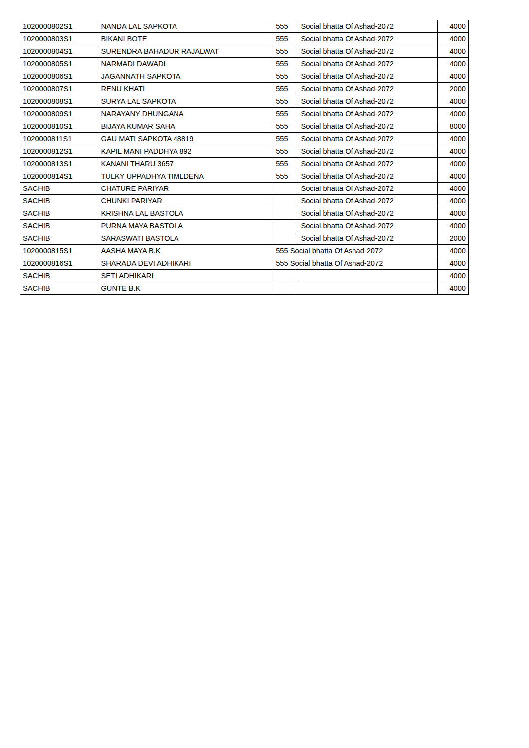| 1020000802S1 | NANDA LAL SAPKOTA | 555 | Social bhatta Of Ashad-2072 | 4000 |
| 1020000803S1 | BIKANI BOTE | 555 | Social bhatta Of Ashad-2072 | 4000 |
| 1020000804S1 | SURENDRA BAHADUR RAJALWAT | 555 | Social bhatta Of Ashad-2072 | 4000 |
| 1020000805S1 | NARMADI DAWADI | 555 | Social bhatta Of Ashad-2072 | 4000 |
| 1020000806S1 | JAGANNATH SAPKOTA | 555 | Social bhatta Of Ashad-2072 | 4000 |
| 1020000807S1 | RENU KHATI | 555 | Social bhatta Of Ashad-2072 | 2000 |
| 1020000808S1 | SURYA LAL SAPKOTA | 555 | Social bhatta Of Ashad-2072 | 4000 |
| 1020000809S1 | NARAYANY DHUNGANA | 555 | Social bhatta Of Ashad-2072 | 4000 |
| 1020000810S1 | BIJAYA KUMAR SAHA | 555 | Social bhatta Of Ashad-2072 | 8000 |
| 1020000811S1 | GAU MATI SAPKOTA 48819 | 555 | Social bhatta Of Ashad-2072 | 4000 |
| 1020000812S1 | KAPIL MANI PADDHYA 892 | 555 | Social bhatta Of Ashad-2072 | 4000 |
| 1020000813S1 | KANANI THARU 3657 | 555 | Social bhatta Of Ashad-2072 | 4000 |
| 1020000814S1 | TULKY UPPADHYA TIMLDENA | 555 | Social bhatta Of Ashad-2072 | 4000 |
| SACHIB | CHATURE PARIYAR | | Social bhatta Of Ashad-2072 | 4000 |
| SACHIB | CHUNKI PARIYAR | | Social bhatta Of Ashad-2072 | 4000 |
| SACHIB | KRISHNA LAL BASTOLA | | Social bhatta Of Ashad-2072 | 4000 |
| SACHIB | PURNA MAYA BASTOLA | | Social bhatta Of Ashad-2072 | 4000 |
| SACHIB | SARASWATI BASTOLA | | Social bhatta Of Ashad-2072 | 2000 |
| 1020000815S1 | AASHA MAYA B.K | 555 Social bhatta Of Ashad-2072 | 4000 |
| 1020000816S1 | SHARADA DEVI ADHIKARI | 555 Social bhatta Of Ashad-2072 | 4000 |
| SACHIB | SETI ADHIKARI | | | 4000 |
| SACHIB | GUNTE B.K | | | 4000 |